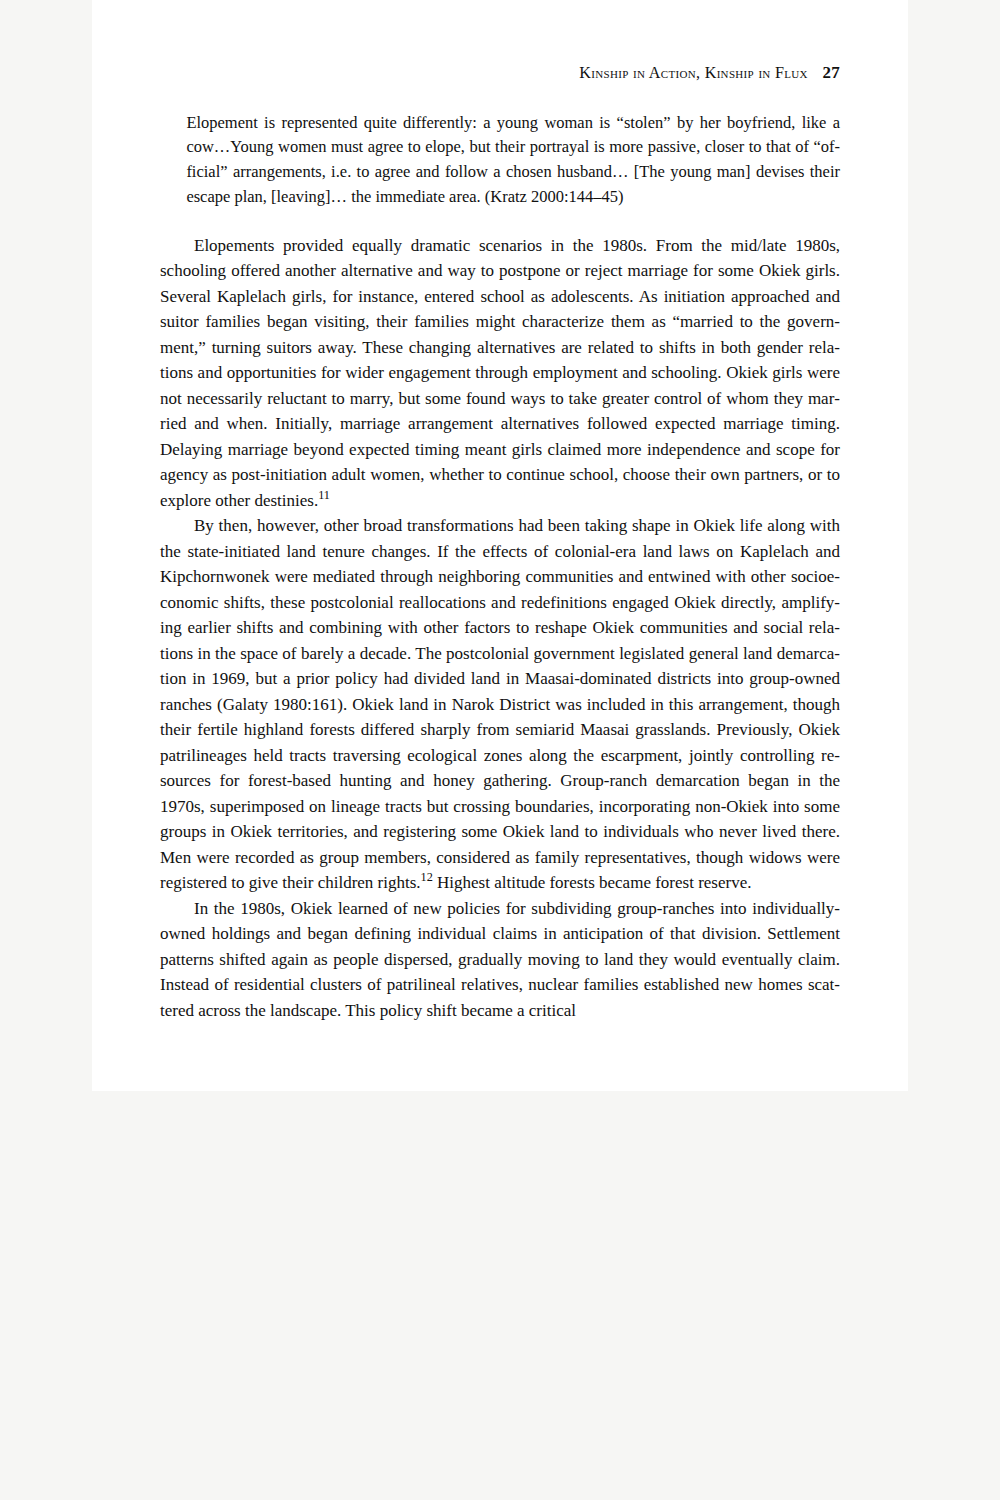Kinship in Action, Kinship in Flux 27
Elopement is represented quite differently: a young woman is “stolen” by her boyfriend, like a cow…Young women must agree to elope, but their portrayal is more passive, closer to that of “official” arrangements, i.e. to agree and follow a chosen husband… [The young man] devises their escape plan, [leaving]… the immediate area. (Kratz 2000:144–45)
Elopements provided equally dramatic scenarios in the 1980s. From the mid/late 1980s, schooling offered another alternative and way to postpone or reject marriage for some Okiek girls. Several Kaplelach girls, for instance, entered school as adolescents. As initiation approached and suitor families began visiting, their families might characterize them as “married to the government,” turning suitors away. These changing alternatives are related to shifts in both gender relations and opportunities for wider engagement through employment and schooling. Okiek girls were not necessarily reluctant to marry, but some found ways to take greater control of whom they married and when. Initially, marriage arrangement alternatives followed expected marriage timing. Delaying marriage beyond expected timing meant girls claimed more independence and scope for agency as post-initiation adult women, whether to continue school, choose their own partners, or to explore other destinies.11
By then, however, other broad transformations had been taking shape in Okiek life along with the state-initiated land tenure changes. If the effects of colonial-era land laws on Kaplelach and Kipchornwonek were mediated through neighboring communities and entwined with other socioeconomic shifts, these postcolonial reallocations and redefinitions engaged Okiek directly, amplifying earlier shifts and combining with other factors to reshape Okiek communities and social relations in the space of barely a decade. The postcolonial government legislated general land demarcation in 1969, but a prior policy had divided land in Maasai-dominated districts into group-owned ranches (Galaty 1980:161). Okiek land in Narok District was included in this arrangement, though their fertile highland forests differed sharply from semiarid Maasai grasslands. Previously, Okiek patrilineages held tracts traversing ecological zones along the escarpment, jointly controlling resources for forest-based hunting and honey gathering. Group-ranch demarcation began in the 1970s, superimposed on lineage tracts but crossing boundaries, incorporating non-Okiek into some groups in Okiek territories, and registering some Okiek land to individuals who never lived there. Men were recorded as group members, considered as family representatives, though widows were registered to give their children rights.12 Highest altitude forests became forest reserve.
In the 1980s, Okiek learned of new policies for subdividing group-ranches into individually-owned holdings and began defining individual claims in anticipation of that division. Settlement patterns shifted again as people dispersed, gradually moving to land they would eventually claim. Instead of residential clusters of patrilineal relatives, nuclear families established new homes scattered across the landscape. This policy shift became a critical